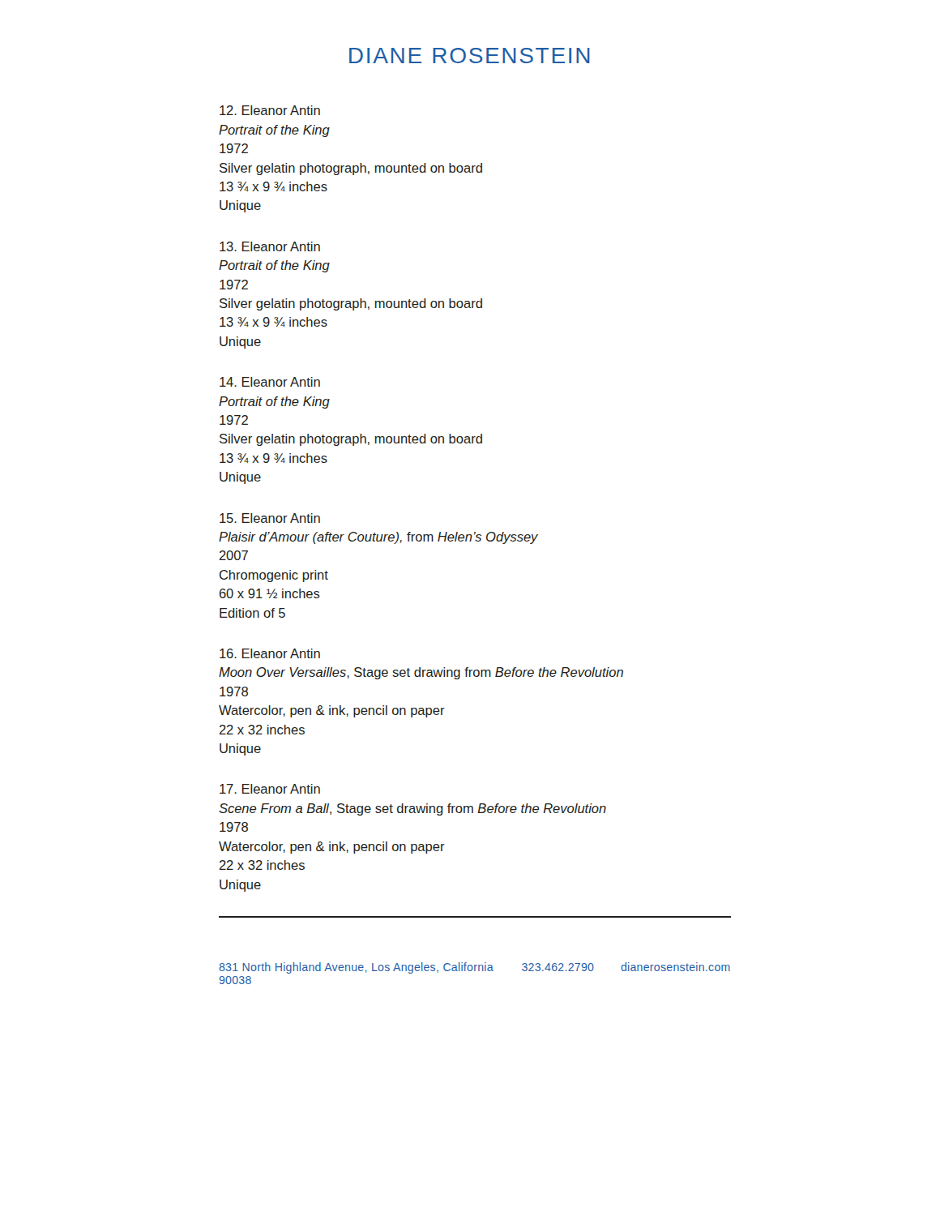DIANE ROSENSTEIN
12. Eleanor Antin
Portrait of the King
1972
Silver gelatin photograph, mounted on board
13 ¾ x 9 ¾ inches
Unique
13. Eleanor Antin
Portrait of the King
1972
Silver gelatin photograph, mounted on board
13 ¾ x 9 ¾ inches
Unique
14. Eleanor Antin
Portrait of the King
1972
Silver gelatin photograph, mounted on board
13 ¾ x 9 ¾ inches
Unique
15. Eleanor Antin
Plaisir d’Amour (after Couture), from Helen’s Odyssey
2007
Chromogenic print
60 x 91 ½ inches
Edition of 5
16. Eleanor Antin
Moon Over Versailles, Stage set drawing from Before the Revolution
1978
Watercolor, pen & ink, pencil on paper
22 x 32 inches
Unique
17. Eleanor Antin
Scene From a Ball, Stage set drawing from Before the Revolution
1978
Watercolor, pen & ink, pencil on paper
22 x 32 inches
Unique
831 North Highland Avenue, Los Angeles, California 90038 323.462.2790 dianerosenstein.com